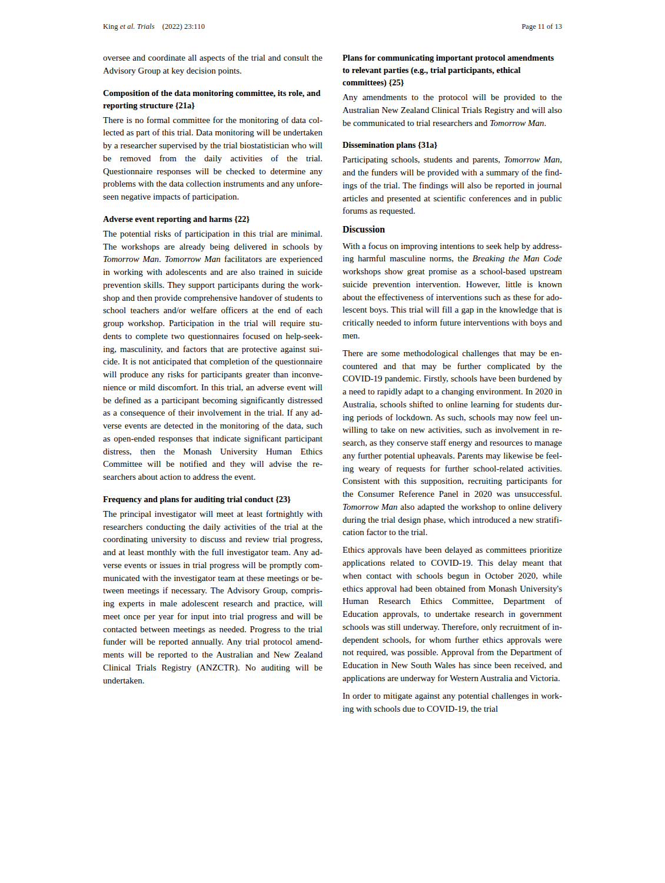King et al. Trials (2022) 23:110
Page 11 of 13
oversee and coordinate all aspects of the trial and consult the Advisory Group at key decision points.
Composition of the data monitoring committee, its role, and reporting structure {21a}
There is no formal committee for the monitoring of data collected as part of this trial. Data monitoring will be undertaken by a researcher supervised by the trial biostatistician who will be removed from the daily activities of the trial. Questionnaire responses will be checked to determine any problems with the data collection instruments and any unforeseen negative impacts of participation.
Adverse event reporting and harms {22}
The potential risks of participation in this trial are minimal. The workshops are already being delivered in schools by Tomorrow Man. Tomorrow Man facilitators are experienced in working with adolescents and are also trained in suicide prevention skills. They support participants during the workshop and then provide comprehensive handover of students to school teachers and/or welfare officers at the end of each group workshop. Participation in the trial will require students to complete two questionnaires focused on help-seeking, masculinity, and factors that are protective against suicide. It is not anticipated that completion of the questionnaire will produce any risks for participants greater than inconvenience or mild discomfort. In this trial, an adverse event will be defined as a participant becoming significantly distressed as a consequence of their involvement in the trial. If any adverse events are detected in the monitoring of the data, such as open-ended responses that indicate significant participant distress, then the Monash University Human Ethics Committee will be notified and they will advise the researchers about action to address the event.
Frequency and plans for auditing trial conduct {23}
The principal investigator will meet at least fortnightly with researchers conducting the daily activities of the trial at the coordinating university to discuss and review trial progress, and at least monthly with the full investigator team. Any adverse events or issues in trial progress will be promptly communicated with the investigator team at these meetings or between meetings if necessary. The Advisory Group, comprising experts in male adolescent research and practice, will meet once per year for input into trial progress and will be contacted between meetings as needed. Progress to the trial funder will be reported annually. Any trial protocol amendments will be reported to the Australian and New Zealand Clinical Trials Registry (ANZCTR). No auditing will be undertaken.
Plans for communicating important protocol amendments to relevant parties (e.g., trial participants, ethical committees) {25}
Any amendments to the protocol will be provided to the Australian New Zealand Clinical Trials Registry and will also be communicated to trial researchers and Tomorrow Man.
Dissemination plans {31a}
Participating schools, students and parents, Tomorrow Man, and the funders will be provided with a summary of the findings of the trial. The findings will also be reported in journal articles and presented at scientific conferences and in public forums as requested.
Discussion
With a focus on improving intentions to seek help by addressing harmful masculine norms, the Breaking the Man Code workshops show great promise as a school-based upstream suicide prevention intervention. However, little is known about the effectiveness of interventions such as these for adolescent boys. This trial will fill a gap in the knowledge that is critically needed to inform future interventions with boys and men.
There are some methodological challenges that may be encountered and that may be further complicated by the COVID-19 pandemic. Firstly, schools have been burdened by a need to rapidly adapt to a changing environment. In 2020 in Australia, schools shifted to online learning for students during periods of lockdown. As such, schools may now feel unwilling to take on new activities, such as involvement in research, as they conserve staff energy and resources to manage any further potential upheavals. Parents may likewise be feeling weary of requests for further school-related activities. Consistent with this supposition, recruiting participants for the Consumer Reference Panel in 2020 was unsuccessful. Tomorrow Man also adapted the workshop to online delivery during the trial design phase, which introduced a new stratification factor to the trial.
Ethics approvals have been delayed as committees prioritize applications related to COVID-19. This delay meant that when contact with schools begun in October 2020, while ethics approval had been obtained from Monash University's Human Research Ethics Committee, Department of Education approvals, to undertake research in government schools was still underway. Therefore, only recruitment of independent schools, for whom further ethics approvals were not required, was possible. Approval from the Department of Education in New South Wales has since been received, and applications are underway for Western Australia and Victoria.
In order to mitigate against any potential challenges in working with schools due to COVID-19, the trial